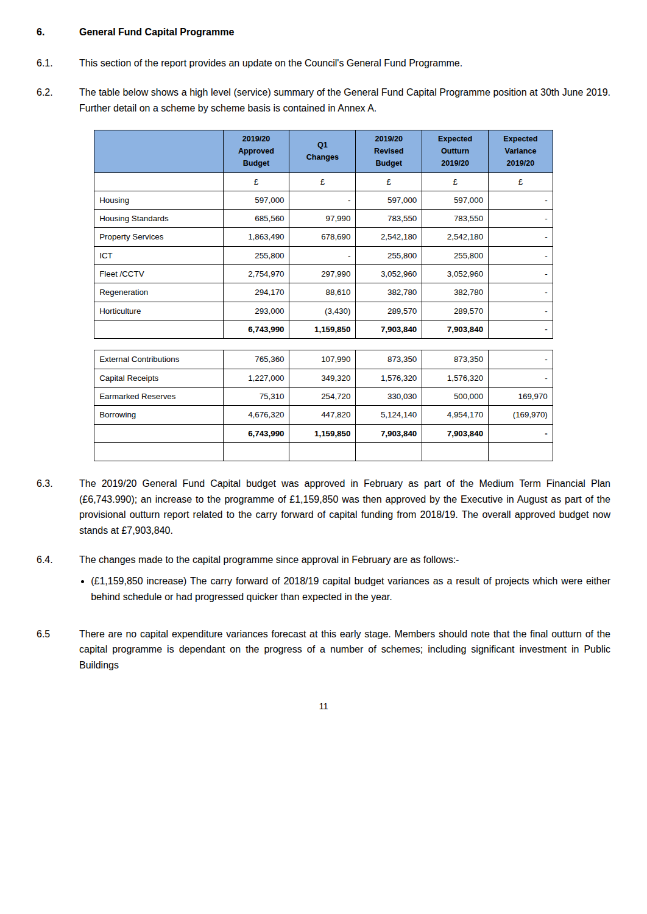6.
General Fund Capital Programme
6.1.
This section of the report provides an update on the Council's General Fund Programme.
6.2.
The table below shows a high level (service) summary of the General Fund Capital Programme position at 30th June 2019. Further detail on a scheme by scheme basis is contained in Annex A.
| | 2019/20 Approved Budget | Q1 Changes | 2019/20 Revised Budget | Expected Outturn 2019/20 | Expected Variance 2019/20 |
| --- | --- | --- | --- | --- | --- |
| | £ | £ | £ | £ | £ |
| Housing | 597,000 | - | 597,000 | 597,000 | - |
| Housing Standards | 685,560 | 97,990 | 783,550 | 783,550 | - |
| Property Services | 1,863,490 | 678,690 | 2,542,180 | 2,542,180 | - |
| ICT | 255,800 | - | 255,800 | 255,800 | - |
| Fleet /CCTV | 2,754,970 | 297,990 | 3,052,960 | 3,052,960 | - |
| Regeneration | 294,170 | 88,610 | 382,780 | 382,780 | - |
| Horticulture | 293,000 | (3,430) | 289,570 | 289,570 | - |
| | 6,743,990 | 1,159,850 | 7,903,840 | 7,903,840 | - |
| External Contributions | 765,360 | 107,990 | 873,350 | 873,350 | - |
| Capital Receipts | 1,227,000 | 349,320 | 1,576,320 | 1,576,320 | - |
| Earmarked Reserves | 75,310 | 254,720 | 330,030 | 500,000 | 169,970 |
| Borrowing | 4,676,320 | 447,820 | 5,124,140 | 4,954,170 | (169,970) |
| | 6,743,990 | 1,159,850 | 7,903,840 | 7,903,840 | - |
6.3.
The 2019/20 General Fund Capital budget was approved in February as part of the Medium Term Financial Plan (£6,743.990); an increase to the programme of £1,159,850 was then approved by the Executive in August as part of the provisional outturn report related to the carry forward of capital funding from 2018/19. The overall approved budget now stands at £7,903,840.
6.4.
The changes made to the capital programme since approval in February are as follows:-
(£1,159,850 increase) The carry forward of 2018/19 capital budget variances as a result of projects which were either behind schedule or had progressed quicker than expected in the year.
6.5
There are no capital expenditure variances forecast at this early stage. Members should note that the final outturn of the capital programme is dependant on the progress of a number of schemes; including significant investment in Public Buildings
11